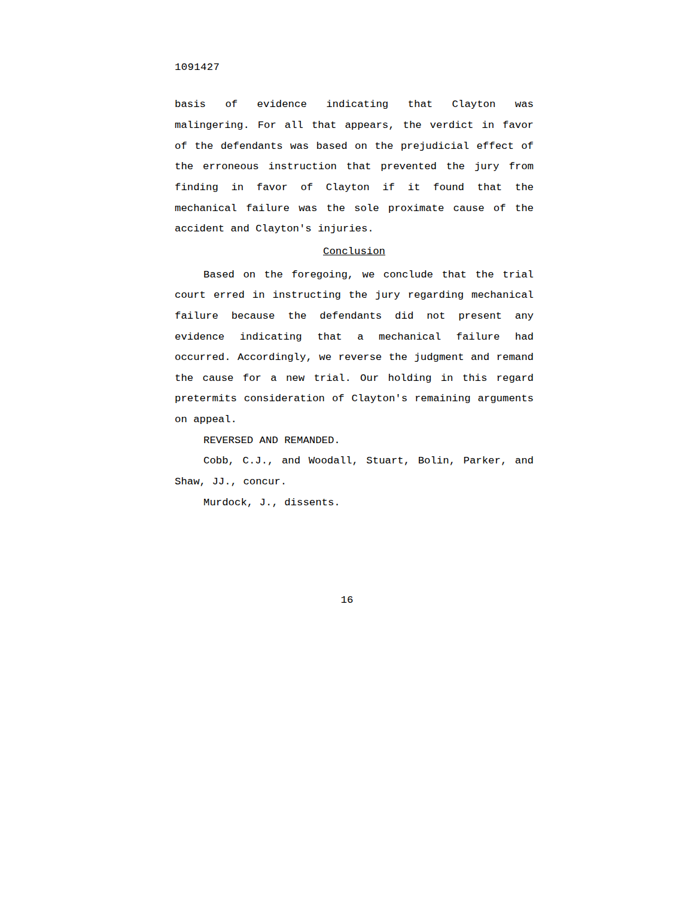1091427
basis of evidence indicating that Clayton was malingering. For all that appears, the verdict in favor of the defendants was based on the prejudicial effect of the erroneous instruction that prevented the jury from finding in favor of Clayton if it found that the mechanical failure was the sole proximate cause of the accident and Clayton's injuries.
Conclusion
Based on the foregoing, we conclude that the trial court erred in instructing the jury regarding mechanical failure because the defendants did not present any evidence indicating that a mechanical failure had occurred. Accordingly, we reverse the judgment and remand the cause for a new trial. Our holding in this regard pretermits consideration of Clayton's remaining arguments on appeal.
REVERSED AND REMANDED.
Cobb, C.J., and Woodall, Stuart, Bolin, Parker, and Shaw, JJ., concur.
Murdock, J., dissents.
16